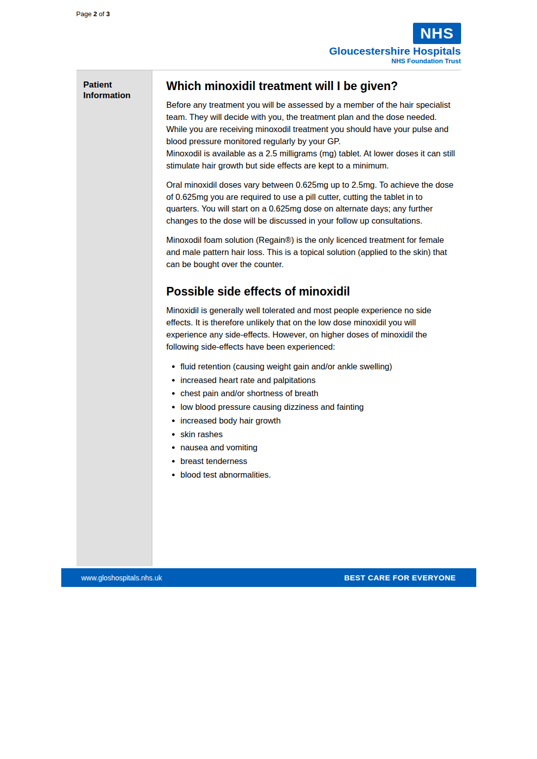Page 2 of 3
NHS
Gloucestershire Hospitals
NHS Foundation Trust
Patient
Information
Which minoxidil treatment will I be given?
Before any treatment you will be assessed by a member of the hair specialist team. They will decide with you, the treatment plan and the dose needed. While you are receiving minoxodil treatment you should have your pulse and blood pressure monitored regularly by your GP.
Minoxodil is available as a 2.5 milligrams (mg) tablet. At lower doses it can still stimulate hair growth but side effects are kept to a minimum.
Oral minoxidil doses vary between 0.625mg up to 2.5mg. To achieve the dose of 0.625mg you are required to use a pill cutter, cutting the tablet in to quarters. You will start on a 0.625mg dose on alternate days; any further changes to the dose will be discussed in your follow up consultations.
Minoxodil foam solution (Regain®) is the only licenced treatment for female and male pattern hair loss. This is a topical solution (applied to the skin) that can be bought over the counter.
Possible side effects of minoxidil
Minoxidil is generally well tolerated and most people experience no side effects. It is therefore unlikely that on the low dose minoxidil you will experience any side-effects. However, on higher doses of minoxidil the following side-effects have been experienced:
fluid retention (causing weight gain and/or ankle swelling)
increased heart rate and palpitations
chest pain and/or shortness of breath
low blood pressure causing dizziness and fainting
increased body hair growth
skin rashes
nausea and vomiting
breast tenderness
blood test abnormalities.
www.gloshospitals.nhs.uk BEST CARE FOR EVERYONE